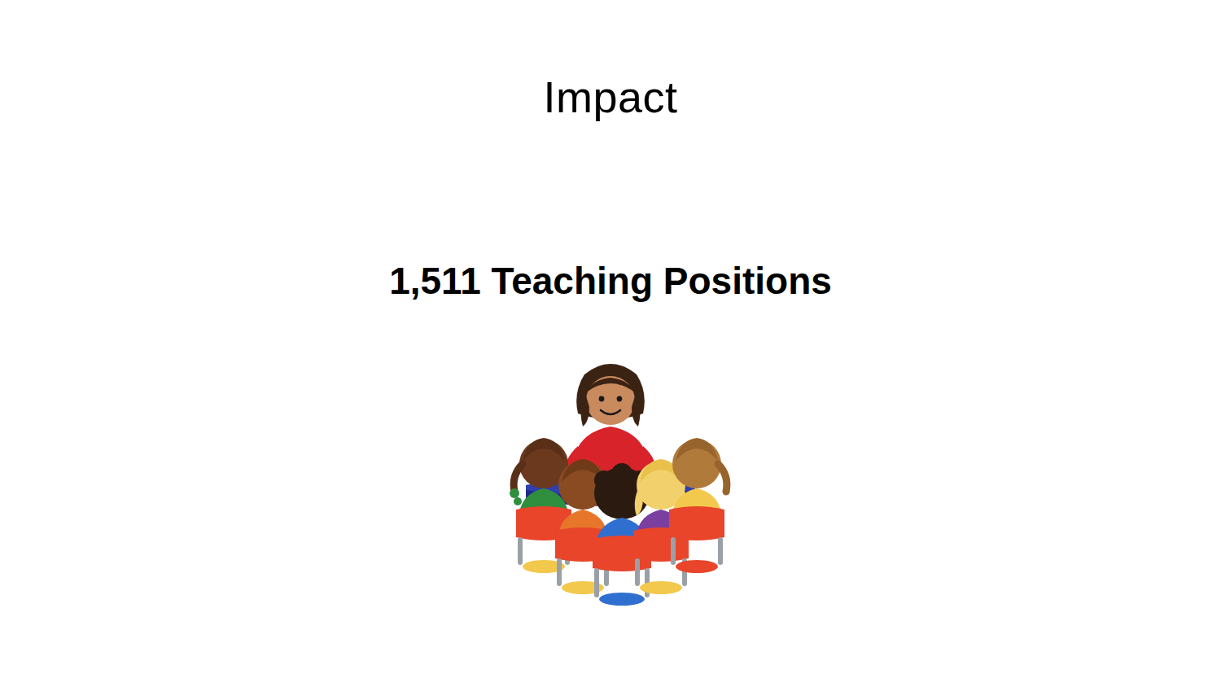Impact
1,511 Teaching Positions